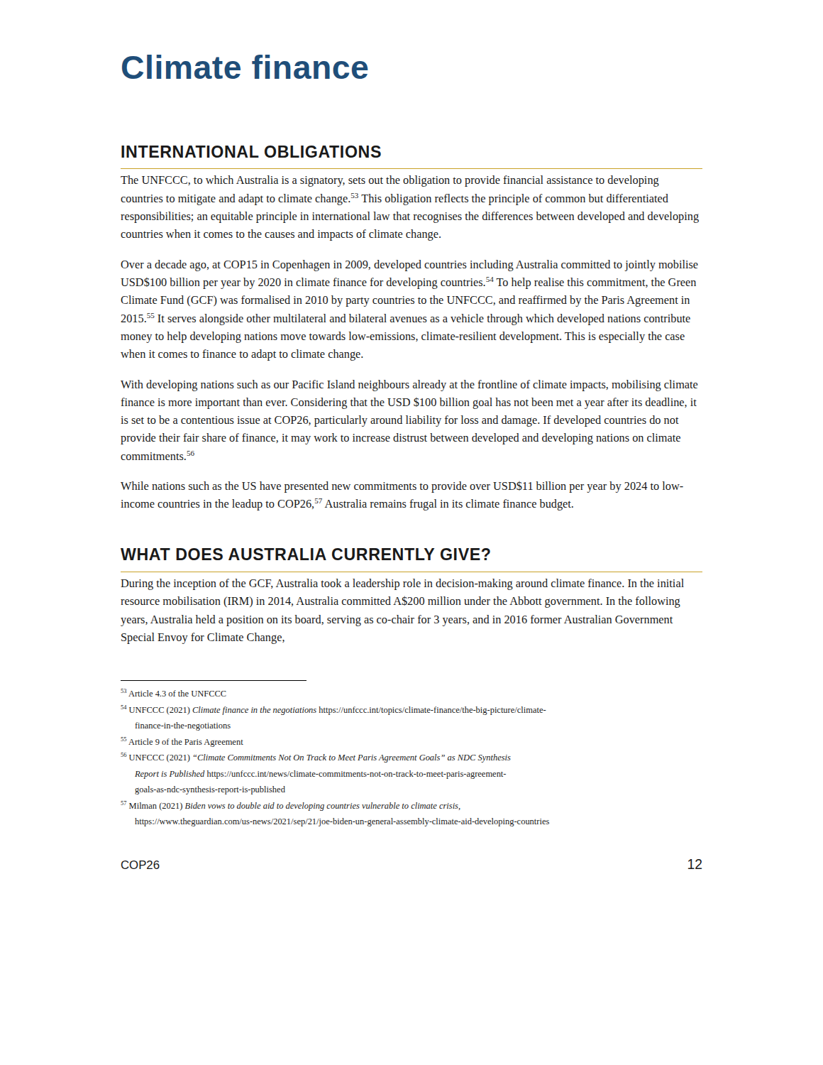Climate finance
INTERNATIONAL OBLIGATIONS
The UNFCCC, to which Australia is a signatory, sets out the obligation to provide financial assistance to developing countries to mitigate and adapt to climate change.53 This obligation reflects the principle of common but differentiated responsibilities; an equitable principle in international law that recognises the differences between developed and developing countries when it comes to the causes and impacts of climate change.
Over a decade ago, at COP15 in Copenhagen in 2009, developed countries including Australia committed to jointly mobilise USD$100 billion per year by 2020 in climate finance for developing countries.54 To help realise this commitment, the Green Climate Fund (GCF) was formalised in 2010 by party countries to the UNFCCC, and reaffirmed by the Paris Agreement in 2015.55 It serves alongside other multilateral and bilateral avenues as a vehicle through which developed nations contribute money to help developing nations move towards low-emissions, climate-resilient development. This is especially the case when it comes to finance to adapt to climate change.
With developing nations such as our Pacific Island neighbours already at the frontline of climate impacts, mobilising climate finance is more important than ever. Considering that the USD $100 billion goal has not been met a year after its deadline, it is set to be a contentious issue at COP26, particularly around liability for loss and damage. If developed countries do not provide their fair share of finance, it may work to increase distrust between developed and developing nations on climate commitments.56
While nations such as the US have presented new commitments to provide over USD$11 billion per year by 2024 to low-income countries in the leadup to COP26,57 Australia remains frugal in its climate finance budget.
WHAT DOES AUSTRALIA CURRENTLY GIVE?
During the inception of the GCF, Australia took a leadership role in decision-making around climate finance. In the initial resource mobilisation (IRM) in 2014, Australia committed A$200 million under the Abbott government. In the following years, Australia held a position on its board, serving as co-chair for 3 years, and in 2016 former Australian Government Special Envoy for Climate Change,
53 Article 4.3 of the UNFCCC
54 UNFCCC (2021) Climate finance in the negotiations https://unfccc.int/topics/climate-finance/the-big-picture/climate-
finance-in-the-negotiations
55 Article 9 of the Paris Agreement
56 UNFCCC (2021) “Climate Commitments Not On Track to Meet Paris Agreement Goals” as NDC Synthesis
Report is Published https://unfccc.int/news/climate-commitments-not-on-track-to-meet-paris-agreement-
goals-as-ndc-synthesis-report-is-published
57 Milman (2021) Biden vows to double aid to developing countries vulnerable to climate crisis,
https://www.theguardian.com/us-news/2021/sep/21/joe-biden-un-general-assembly-climate-aid-developing-countries
COP26 12